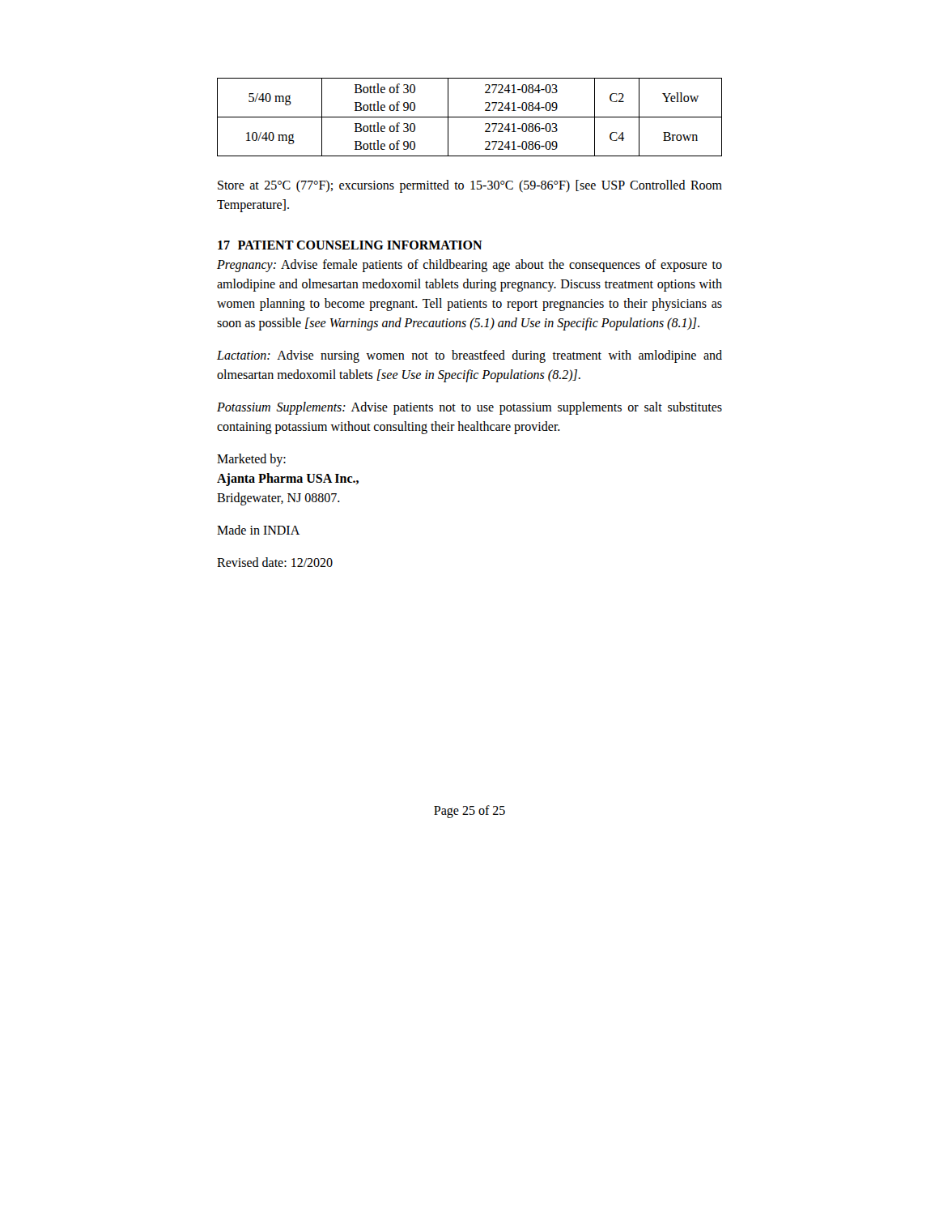| 5/40 mg | Bottle of 30 Bottle of 90 | 27241-084-03 27241-084-09 | C2 | Yellow |
| 10/40 mg | Bottle of 30 Bottle of 90 | 27241-086-03 27241-086-09 | C4 | Brown |
Store at 25°C (77°F); excursions permitted to 15-30°C (59-86°F) [see USP Controlled Room Temperature].
17 PATIENT COUNSELING INFORMATION
Pregnancy: Advise female patients of childbearing age about the consequences of exposure to amlodipine and olmesartan medoxomil tablets during pregnancy. Discuss treatment options with women planning to become pregnant. Tell patients to report pregnancies to their physicians as soon as possible [see Warnings and Precautions (5.1) and Use in Specific Populations (8.1)].
Lactation: Advise nursing women not to breastfeed during treatment with amlodipine and olmesartan medoxomil tablets [see Use in Specific Populations (8.2)].
Potassium Supplements: Advise patients not to use potassium supplements or salt substitutes containing potassium without consulting their healthcare provider.
Marketed by:
Ajanta Pharma USA Inc.,
Bridgewater, NJ 08807.
Made in INDIA
Revised date: 12/2020
Page 25 of 25